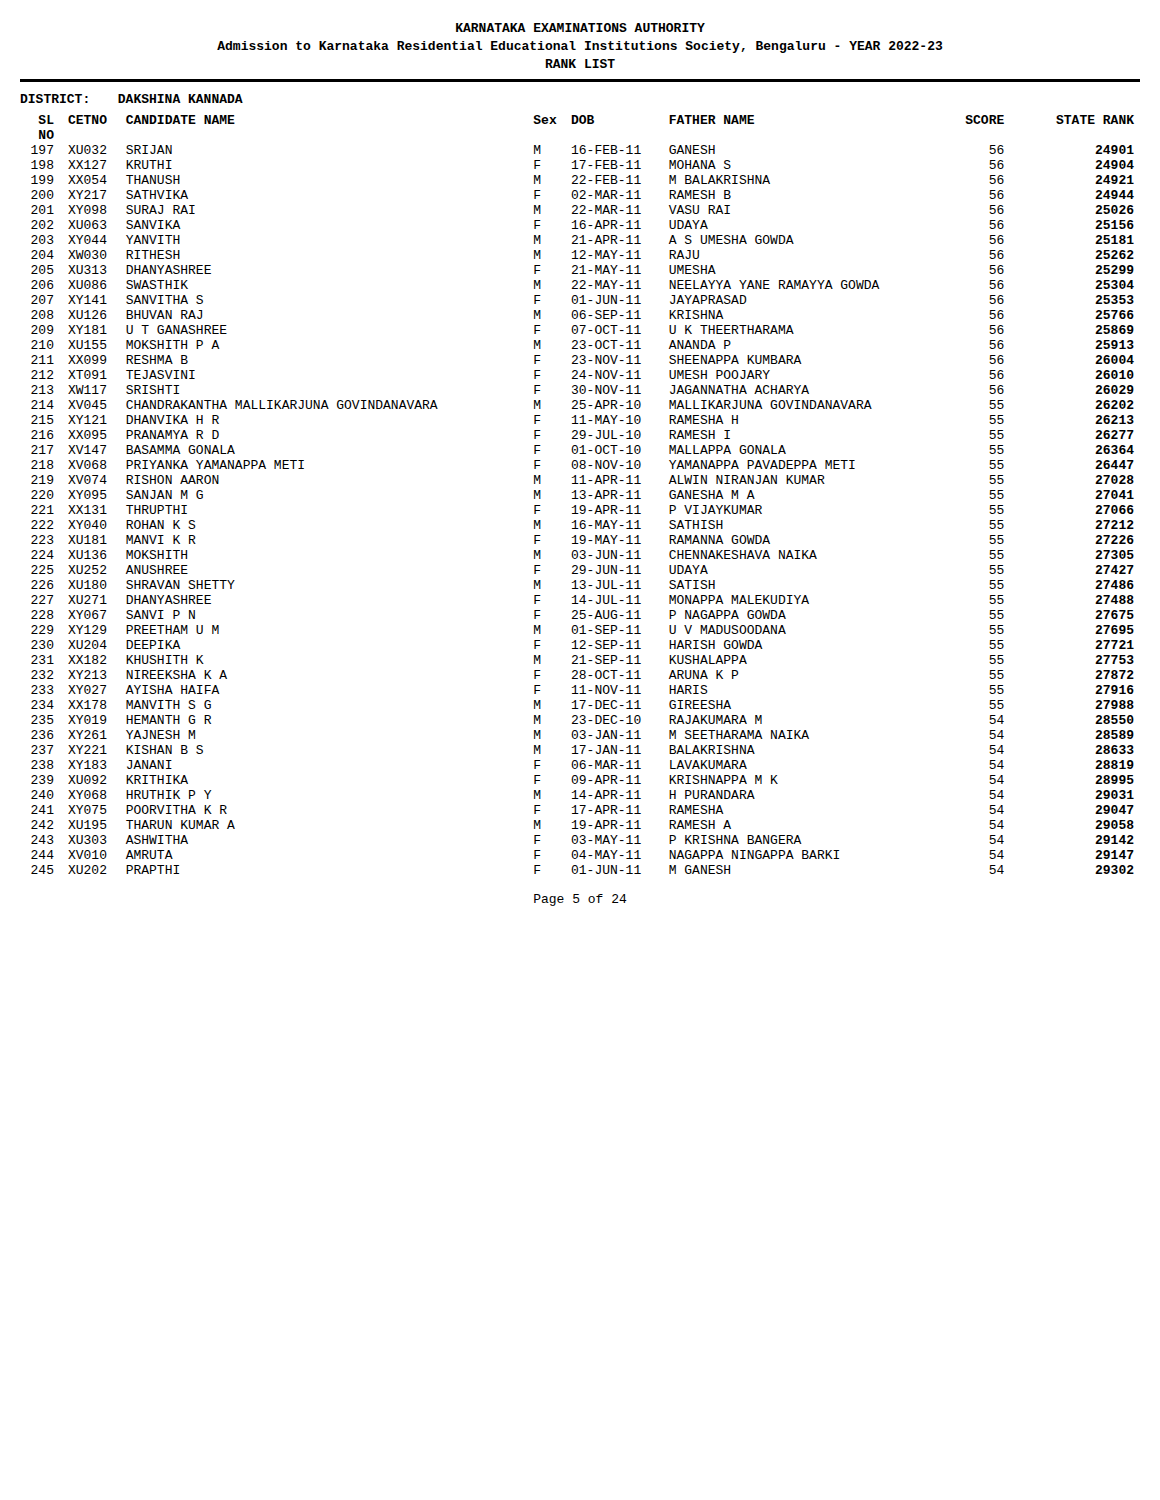KARNATAKA EXAMINATIONS AUTHORITY
Admission to Karnataka Residential Educational Institutions Society, Bengaluru - YEAR 2022-23
RANK LIST
DISTRICT: DAKSHINA KANNADA
| SL NO | CETNO | CANDIDATE NAME | Sex | DOB | FATHER NAME | SCORE | STATE RANK |
| --- | --- | --- | --- | --- | --- | --- | --- |
| 197 | XU032 | SRIJAN | M | 16-FEB-11 | GANESH | 56 | 24901 |
| 198 | XX127 | KRUTHI | F | 17-FEB-11 | MOHANA S | 56 | 24904 |
| 199 | XX054 | THANUSH | M | 22-FEB-11 | M BALAKRISHNA | 56 | 24921 |
| 200 | XY217 | SATHVIKA | F | 02-MAR-11 | RAMESH B | 56 | 24944 |
| 201 | XY098 | SURAJ RAI | M | 22-MAR-11 | VASU RAI | 56 | 25026 |
| 202 | XU063 | SANVIKA | F | 16-APR-11 | UDAYA | 56 | 25156 |
| 203 | XY044 | YANVITH | M | 21-APR-11 | A S UMESHA GOWDA | 56 | 25181 |
| 204 | XW030 | RITHESH | M | 12-MAY-11 | RAJU | 56 | 25262 |
| 205 | XU313 | DHANYASHREE | F | 21-MAY-11 | UMESHA | 56 | 25299 |
| 206 | XU086 | SWASTHIK | M | 22-MAY-11 | NEELAYYA YANE RAMAYYA GOWDA | 56 | 25304 |
| 207 | XY141 | SANVITHA S | F | 01-JUN-11 | JAYAPRASAD | 56 | 25353 |
| 208 | XU126 | BHUVAN RAJ | M | 06-SEP-11 | KRISHNA | 56 | 25766 |
| 209 | XY181 | U T GANASHREE | F | 07-OCT-11 | U K THEERTHARAMA | 56 | 25869 |
| 210 | XU155 | MOKSHITH P A | M | 23-OCT-11 | ANANDA P | 56 | 25913 |
| 211 | XX099 | RESHMA B | F | 23-NOV-11 | SHEENAPPA KUMBARA | 56 | 26004 |
| 212 | XT091 | TEJASVINI | F | 24-NOV-11 | UMESH POOJARY | 56 | 26010 |
| 213 | XW117 | SRISHTI | F | 30-NOV-11 | JAGANNATHA ACHARYA | 56 | 26029 |
| 214 | XV045 | CHANDRAKANTHA MALLIKARJUNA GOVINDANAVARA | M | 25-APR-10 | MALLIKARJUNA GOVINDANAVARA | 55 | 26202 |
| 215 | XY121 | DHANVIKA H R | F | 11-MAY-10 | RAMESHA H | 55 | 26213 |
| 216 | XX095 | PRANAMYA R D | F | 29-JUL-10 | RAMESH I | 55 | 26277 |
| 217 | XV147 | BASAMMA GONALA | F | 01-OCT-10 | MALLAPPA GONALA | 55 | 26364 |
| 218 | XV068 | PRIYANKA YAMANAPPA METI | F | 08-NOV-10 | YAMANAPPA PAVADEPPA METI | 55 | 26447 |
| 219 | XV074 | RISHON AARON | M | 11-APR-11 | ALWIN NIRANJAN KUMAR | 55 | 27028 |
| 220 | XY095 | SANJAN M G | M | 13-APR-11 | GANESHA M A | 55 | 27041 |
| 221 | XX131 | THRUPTHI | F | 19-APR-11 | P VIJAYKUMAR | 55 | 27066 |
| 222 | XY040 | ROHAN K S | M | 16-MAY-11 | SATHISH | 55 | 27212 |
| 223 | XU181 | MANVI K R | F | 19-MAY-11 | RAMANNA GOWDA | 55 | 27226 |
| 224 | XU136 | MOKSHITH | M | 03-JUN-11 | CHENNAKESHAVA NAIKA | 55 | 27305 |
| 225 | XU252 | ANUSHREE | F | 29-JUN-11 | UDAYA | 55 | 27427 |
| 226 | XU180 | SHRAVAN SHETTY | M | 13-JUL-11 | SATISH | 55 | 27486 |
| 227 | XU271 | DHANYASHREE | F | 14-JUL-11 | MONAPPA MALEKUDIYA | 55 | 27488 |
| 228 | XY067 | SANVI P N | F | 25-AUG-11 | P NAGAPPA GOWDA | 55 | 27675 |
| 229 | XY129 | PREETHAM U M | M | 01-SEP-11 | U V MADUSOODANA | 55 | 27695 |
| 230 | XU204 | DEEPIKA | F | 12-SEP-11 | HARISH GOWDA | 55 | 27721 |
| 231 | XX182 | KHUSHITH K | M | 21-SEP-11 | KUSHALAPPA | 55 | 27753 |
| 232 | XY213 | NIREEKSHA K A | F | 28-OCT-11 | ARUNA K P | 55 | 27872 |
| 233 | XY027 | AYISHA HAIFA | F | 11-NOV-11 | HARIS | 55 | 27916 |
| 234 | XX178 | MANVITH S G | M | 17-DEC-11 | GIREESHA | 55 | 27988 |
| 235 | XY019 | HEMANTH G R | M | 23-DEC-10 | RAJAKUMARA M | 54 | 28550 |
| 236 | XY261 | YAJNESH M | M | 03-JAN-11 | M SEETHARAMA NAIKA | 54 | 28589 |
| 237 | XY221 | KISHAN B S | M | 17-JAN-11 | BALAKRISHNA | 54 | 28633 |
| 238 | XY183 | JANANI | F | 06-MAR-11 | LAVAKUMARA | 54 | 28819 |
| 239 | XU092 | KRITHIKA | F | 09-APR-11 | KRISHNAPPA M K | 54 | 28995 |
| 240 | XY068 | HRUTHIK P Y | M | 14-APR-11 | H PURANDARA | 54 | 29031 |
| 241 | XY075 | POORVITHA K R | F | 17-APR-11 | RAMESHA | 54 | 29047 |
| 242 | XU195 | THARUN KUMAR A | M | 19-APR-11 | RAMESH A | 54 | 29058 |
| 243 | XU303 | ASHWITHA | F | 03-MAY-11 | P KRISHNA BANGERA | 54 | 29142 |
| 244 | XV010 | AMRUTA | F | 04-MAY-11 | NAGAPPA NINGAPPA BARKI | 54 | 29147 |
| 245 | XU202 | PRAPTHI | F | 01-JUN-11 | M GANESH | 54 | 29302 |
Page 5 of 24